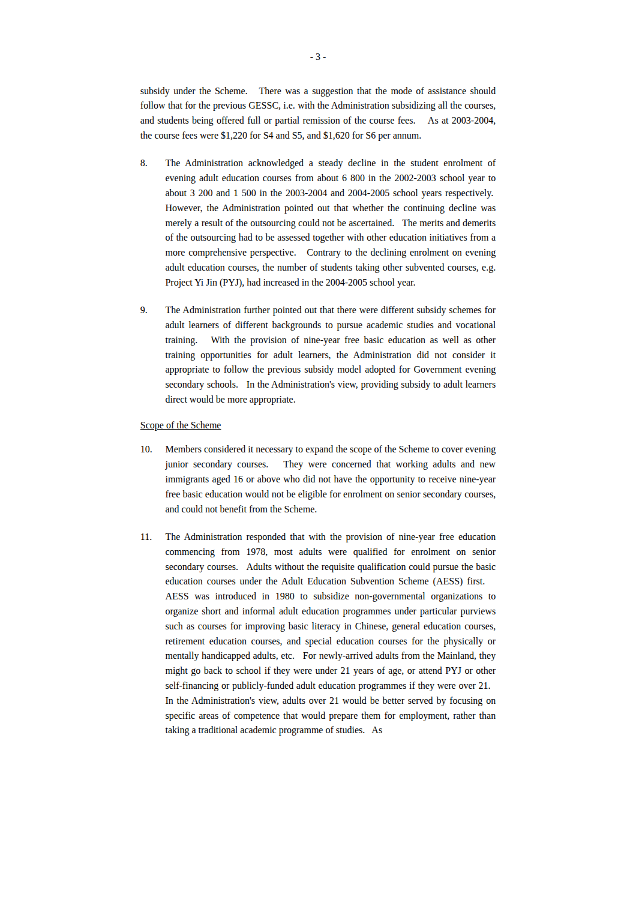- 3 -
subsidy under the Scheme. There was a suggestion that the mode of assistance should follow that for the previous GESSC, i.e. with the Administration subsidizing all the courses, and students being offered full or partial remission of the course fees. As at 2003-2004, the course fees were $1,220 for S4 and S5, and $1,620 for S6 per annum.
8. The Administration acknowledged a steady decline in the student enrolment of evening adult education courses from about 6 800 in the 2002-2003 school year to about 3 200 and 1 500 in the 2003-2004 and 2004-2005 school years respectively. However, the Administration pointed out that whether the continuing decline was merely a result of the outsourcing could not be ascertained. The merits and demerits of the outsourcing had to be assessed together with other education initiatives from a more comprehensive perspective. Contrary to the declining enrolment on evening adult education courses, the number of students taking other subvented courses, e.g. Project Yi Jin (PYJ), had increased in the 2004-2005 school year.
9. The Administration further pointed out that there were different subsidy schemes for adult learners of different backgrounds to pursue academic studies and vocational training. With the provision of nine-year free basic education as well as other training opportunities for adult learners, the Administration did not consider it appropriate to follow the previous subsidy model adopted for Government evening secondary schools. In the Administration's view, providing subsidy to adult learners direct would be more appropriate.
Scope of the Scheme
10. Members considered it necessary to expand the scope of the Scheme to cover evening junior secondary courses. They were concerned that working adults and new immigrants aged 16 or above who did not have the opportunity to receive nine-year free basic education would not be eligible for enrolment on senior secondary courses, and could not benefit from the Scheme.
11. The Administration responded that with the provision of nine-year free education commencing from 1978, most adults were qualified for enrolment on senior secondary courses. Adults without the requisite qualification could pursue the basic education courses under the Adult Education Subvention Scheme (AESS) first. AESS was introduced in 1980 to subsidize non-governmental organizations to organize short and informal adult education programmes under particular purviews such as courses for improving basic literacy in Chinese, general education courses, retirement education courses, and special education courses for the physically or mentally handicapped adults, etc. For newly-arrived adults from the Mainland, they might go back to school if they were under 21 years of age, or attend PYJ or other self-financing or publicly-funded adult education programmes if they were over 21. In the Administration's view, adults over 21 would be better served by focusing on specific areas of competence that would prepare them for employment, rather than taking a traditional academic programme of studies. As